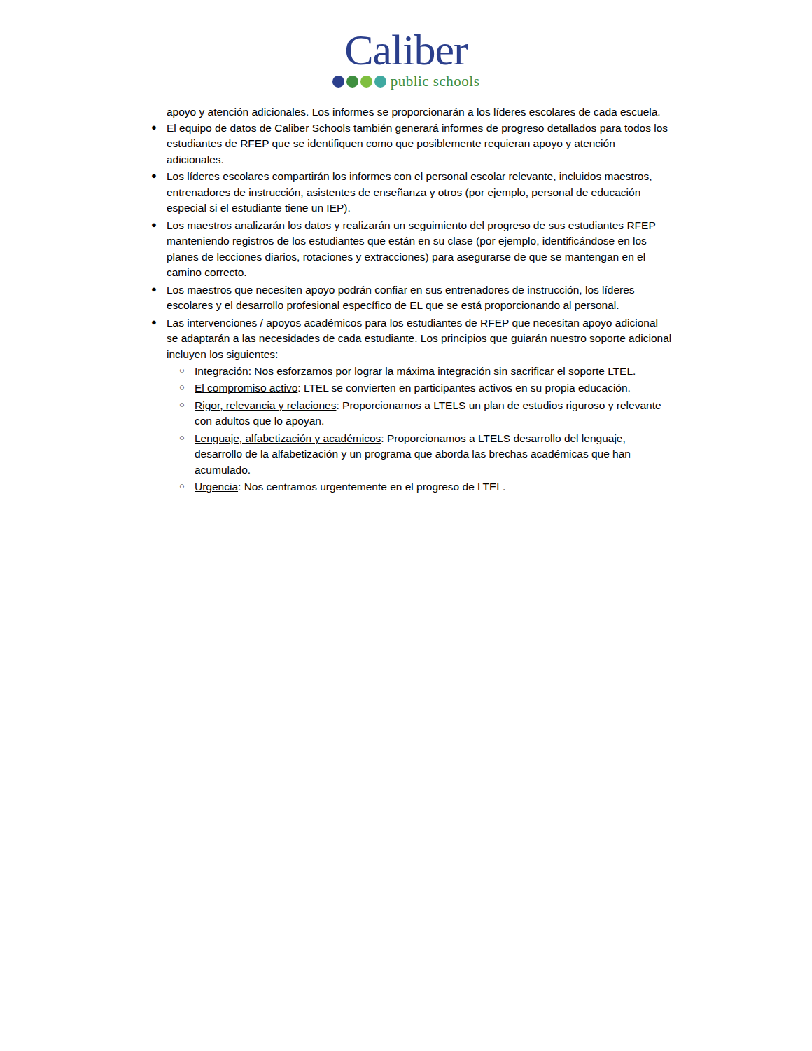Caliber
public schools
apoyo y atención adicionales. Los informes se proporcionarán a los líderes escolares de cada escuela.
El equipo de datos de Caliber Schools también generará informes de progreso detallados para todos los estudiantes de RFEP que se identifiquen como que posiblemente requieran apoyo y atención adicionales.
Los líderes escolares compartirán los informes con el personal escolar relevante, incluidos maestros, entrenadores de instrucción, asistentes de enseñanza y otros (por ejemplo, personal de educación especial si el estudiante tiene un IEP).
Los maestros analizarán los datos y realizarán un seguimiento del progreso de sus estudiantes RFEP manteniendo registros de los estudiantes que están en su clase (por ejemplo, identificándose en los planes de lecciones diarios, rotaciones y extracciones) para asegurarse de que se mantengan en el camino correcto.
Los maestros que necesiten apoyo podrán confiar en sus entrenadores de instrucción, los líderes escolares y el desarrollo profesional específico de EL que se está proporcionando al personal.
Las intervenciones / apoyos académicos para los estudiantes de RFEP que necesitan apoyo adicional se adaptarán a las necesidades de cada estudiante. Los principios que guiarán nuestro soporte adicional incluyen los siguientes:
Integración: Nos esforzamos por lograr la máxima integración sin sacrificar el soporte LTEL.
El compromiso activo: LTEL se convierten en participantes activos en su propia educación.
Rigor, relevancia y relaciones: Proporcionamos a LTELS un plan de estudios riguroso y relevante con adultos que lo apoyan.
Lenguaje, alfabetización y académicos: Proporcionamos a LTELS desarrollo del lenguaje, desarrollo de la alfabetización y un programa que aborda las brechas académicas que han acumulado.
Urgencia: Nos centramos urgentemente en el progreso de LTEL.